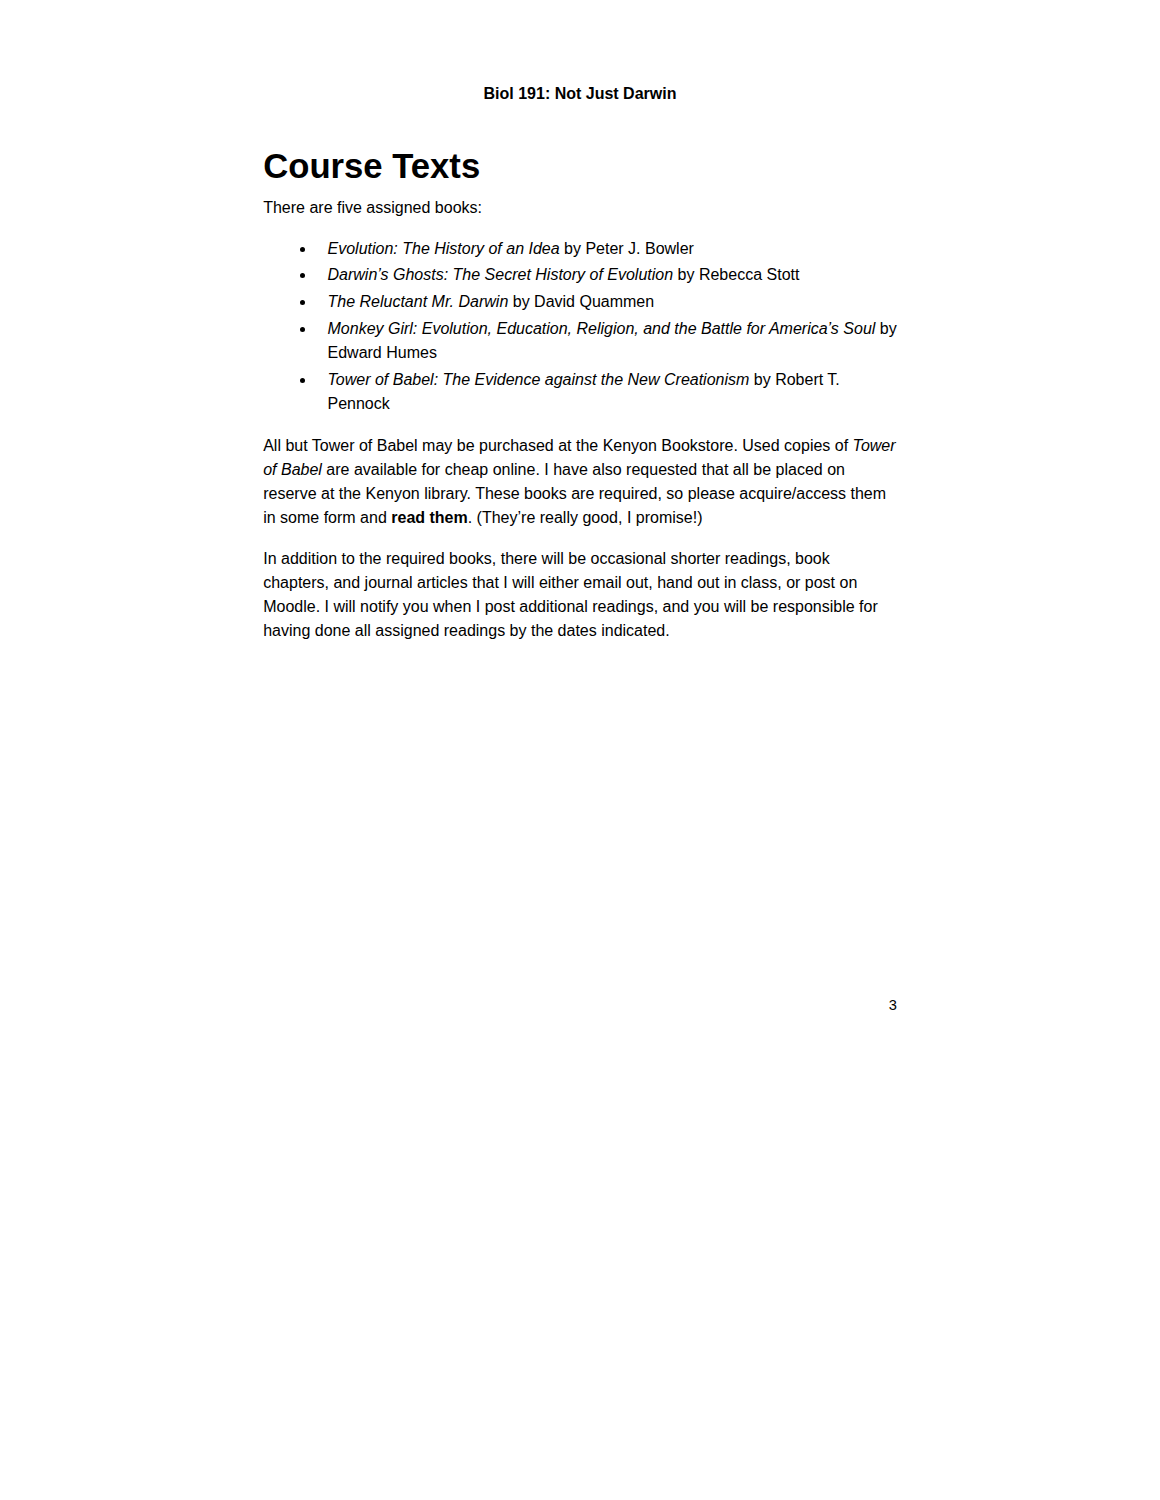Biol 191: Not Just Darwin
Course Texts
There are five assigned books:
Evolution: The History of an Idea by Peter J. Bowler
Darwin’s Ghosts: The Secret History of Evolution by Rebecca Stott
The Reluctant Mr. Darwin by David Quammen
Monkey Girl: Evolution, Education, Religion, and the Battle for America’s Soul by Edward Humes
Tower of Babel: The Evidence against the New Creationism by Robert T. Pennock
All but Tower of Babel may be purchased at the Kenyon Bookstore. Used copies of Tower of Babel are available for cheap online. I have also requested that all be placed on reserve at the Kenyon library. These books are required, so please acquire/access them in some form and read them. (They’re really good, I promise!)
In addition to the required books, there will be occasional shorter readings, book chapters, and journal articles that I will either email out, hand out in class, or post on Moodle. I will notify you when I post additional readings, and you will be responsible for having done all assigned readings by the dates indicated.
3